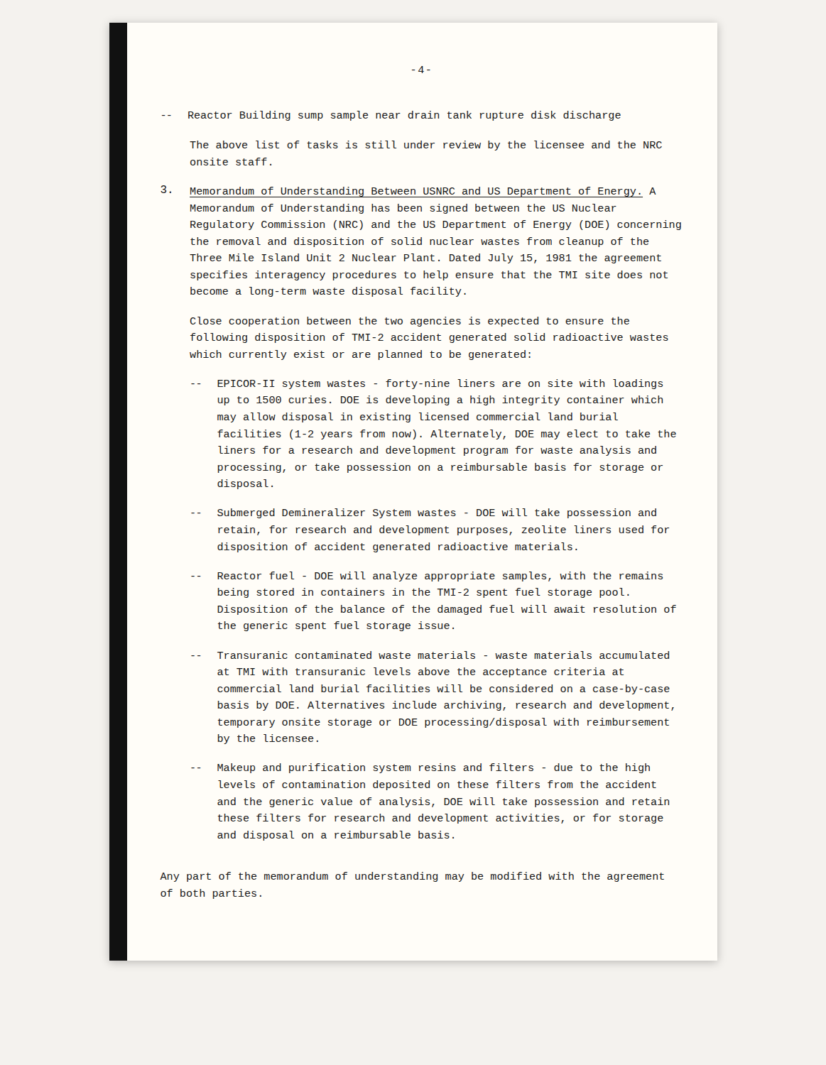-4-
Reactor Building sump sample near drain tank rupture disk discharge
The above list of tasks is still under review by the licensee and the NRC onsite staff.
Memorandum of Understanding Between USNRC and US Department of Energy. A Memorandum of Understanding has been signed between the US Nuclear Regulatory Commission (NRC) and the US Department of Energy (DOE) concerning the removal and disposition of solid nuclear wastes from cleanup of the Three Mile Island Unit 2 Nuclear Plant. Dated July 15, 1981 the agreement specifies interagency procedures to help ensure that the TMI site does not become a long-term waste disposal facility.
Close cooperation between the two agencies is expected to ensure the following disposition of TMI-2 accident generated solid radioactive wastes which currently exist or are planned to be generated:
EPICOR-II system wastes - forty-nine liners are on site with loadings up to 1500 curies. DOE is developing a high integrity container which may allow disposal in existing licensed commercial land burial facilities (1-2 years from now). Alternately, DOE may elect to take the liners for a research and development program for waste analysis and processing, or take possession on a reimbursable basis for storage or disposal.
Submerged Demineralizer System wastes - DOE will take possession and retain, for research and development purposes, zeolite liners used for disposition of accident generated radioactive materials.
Reactor fuel - DOE will analyze appropriate samples, with the remains being stored in containers in the TMI-2 spent fuel storage pool. Disposition of the balance of the damaged fuel will await resolution of the generic spent fuel storage issue.
Transuranic contaminated waste materials - waste materials accumulated at TMI with transuranic levels above the acceptance criteria at commercial land burial facilities will be considered on a case-by-case basis by DOE. Alternatives include archiving, research and development, temporary onsite storage or DOE processing/disposal with reimbursement by the licensee.
Makeup and purification system resins and filters - due to the high levels of contamination deposited on these filters from the accident and the generic value of analysis, DOE will take possession and retain these filters for research and development activities, or for storage and disposal on a reimbursable basis.
Any part of the memorandum of understanding may be modified with the agreement of both parties.